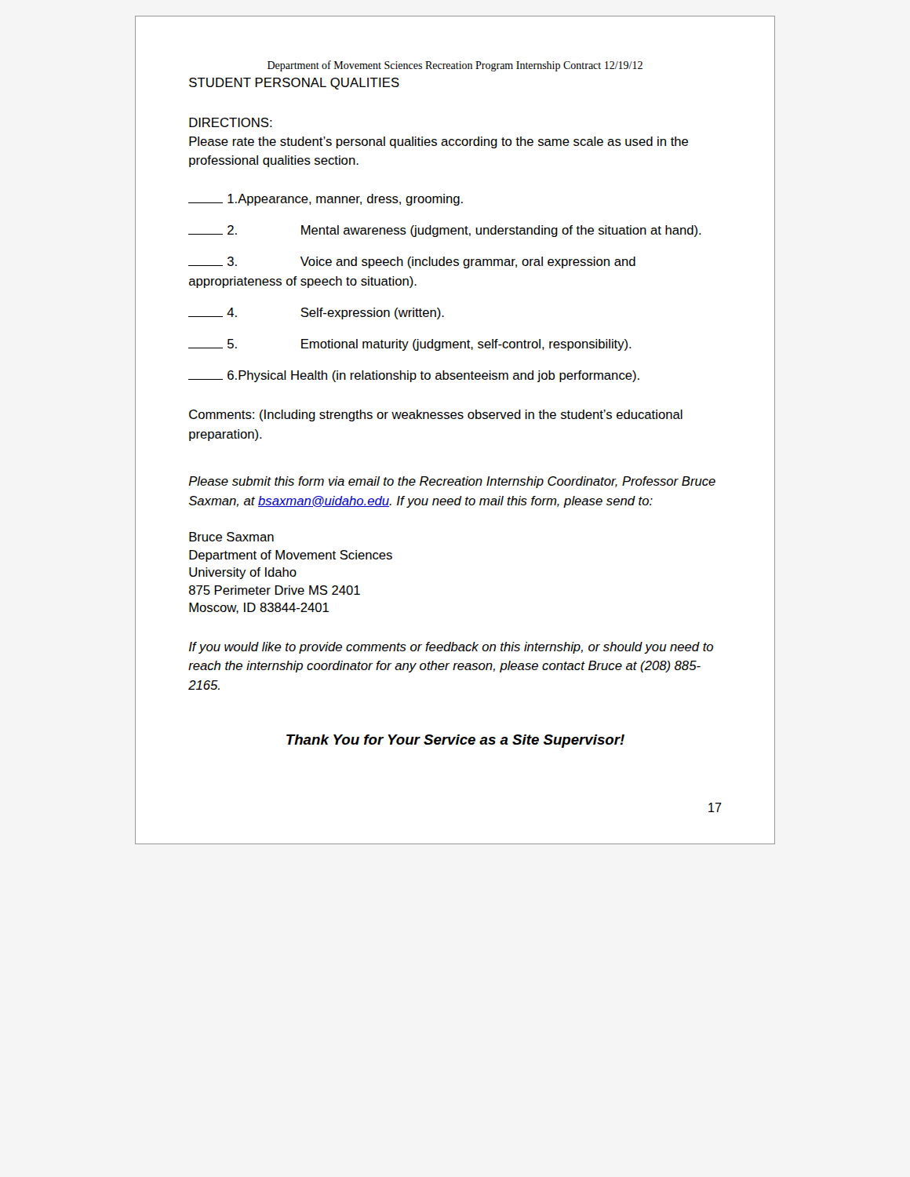Department of Movement Sciences Recreation Program Internship Contract 12/19/12
STUDENT PERSONAL QUALITIES
DIRECTIONS:
Please rate the student’s personal qualities according to the same scale as used in the professional qualities section.
1.Appearance, manner, dress, grooming.
2. Mental awareness (judgment, understanding of the situation at hand).
3. Voice and speech (includes grammar, oral expression and appropriateness of speech to situation).
4. Self-expression (written).
5. Emotional maturity (judgment, self-control, responsibility).
6.Physical Health (in relationship to absenteeism and job performance).
Comments: (Including strengths or weaknesses observed in the student’s educational preparation).
Please submit this form via email to the Recreation Internship Coordinator, Professor Bruce Saxman, at bsaxman@uidaho.edu. If you need to mail this form, please send to:
Bruce Saxman
Department of Movement Sciences
University of Idaho
875 Perimeter Drive MS 2401
Moscow, ID 83844-2401
If you would like to provide comments or feedback on this internship, or should you need to reach the internship coordinator for any other reason, please contact Bruce at (208) 885-2165.
Thank You for Your Service as a Site Supervisor!
17